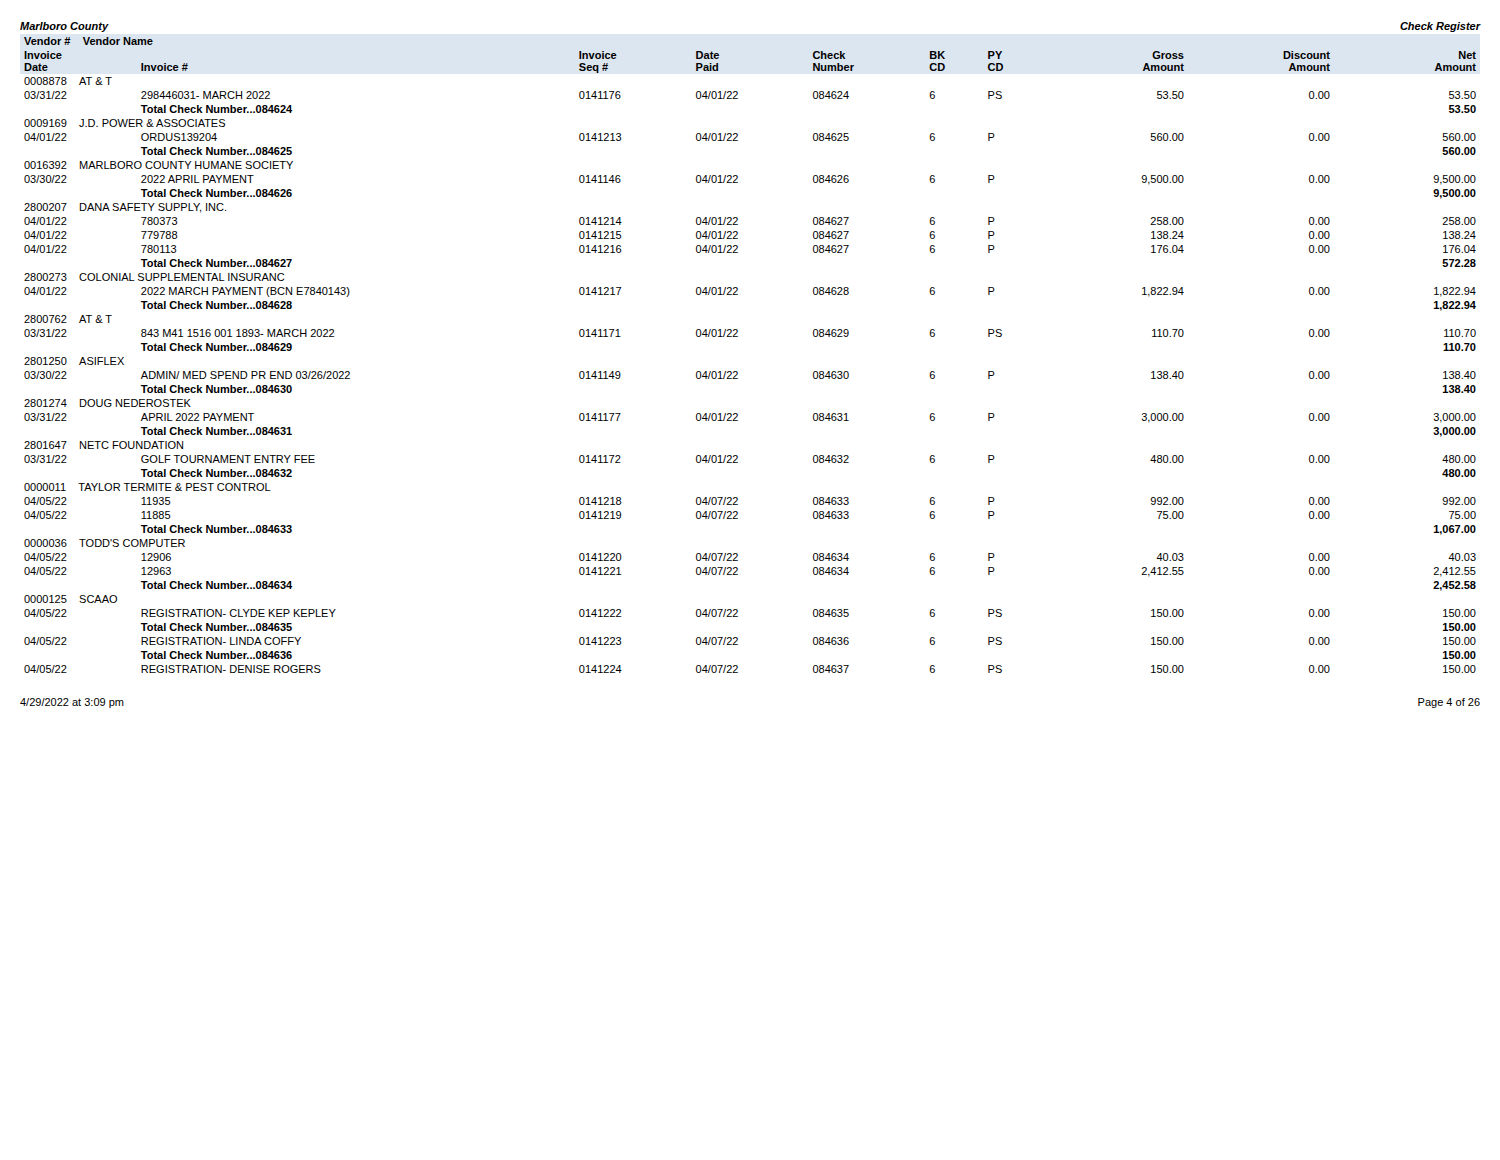Marlboro County Check Register
| Vendor # Vendor Name | | | | | | | | |
| --- | --- | --- | --- | --- | --- | --- | --- | --- |
| Invoice Date | Invoice # | Invoice Seq # | Date Paid | Check Number | BK CD | PY CD | Gross Amount | Discount Amount | Net Amount |
| 0008878 AT & T |
| 03/31/22 | 298446031- MARCH 2022 | 0141176 | 04/01/22 | 084624 | 6 | PS | 53.50 | 0.00 | 53.50 |
| | Total Check Number...084624 | | | | | | | | 53.50 |
| 0009169 J.D. POWER & ASSOCIATES |
| 04/01/22 | ORDUS139204 | 0141213 | 04/01/22 | 084625 | 6 | P | 560.00 | 0.00 | 560.00 |
| | Total Check Number...084625 | | | | | | | | 560.00 |
| 0016392 MARLBORO COUNTY HUMANE SOCIETY |
| 03/30/22 | 2022 APRIL PAYMENT | 0141146 | 04/01/22 | 084626 | 6 | P | 9,500.00 | 0.00 | 9,500.00 |
| | Total Check Number...084626 | | | | | | | | 9,500.00 |
| 2800207 DANA SAFETY SUPPLY, INC. |
| 04/01/22 | 780373 | 0141214 | 04/01/22 | 084627 | 6 | P | 258.00 | 0.00 | 258.00 |
| 04/01/22 | 779788 | 0141215 | 04/01/22 | 084627 | 6 | P | 138.24 | 0.00 | 138.24 |
| 04/01/22 | 780113 | 0141216 | 04/01/22 | 084627 | 6 | P | 176.04 | 0.00 | 176.04 |
| | Total Check Number...084627 | | | | | | | | 572.28 |
| 2800273 COLONIAL SUPPLEMENTAL INSURANC |
| 04/01/22 | 2022 MARCH PAYMENT (BCN E7840143) | 0141217 | 04/01/22 | 084628 | 6 | P | 1,822.94 | 0.00 | 1,822.94 |
| | Total Check Number...084628 | | | | | | | | 1,822.94 |
| 2800762 AT & T |
| 03/31/22 | 843 M41 1516 001 1893- MARCH 2022 | 0141171 | 04/01/22 | 084629 | 6 | PS | 110.70 | 0.00 | 110.70 |
| | Total Check Number...084629 | | | | | | | | 110.70 |
| 2801250 ASIFLEX |
| 03/30/22 | ADMIN/ MED SPEND PR END 03/26/2022 | 0141149 | 04/01/22 | 084630 | 6 | P | 138.40 | 0.00 | 138.40 |
| | Total Check Number...084630 | | | | | | | | 138.40 |
| 2801274 DOUG NEDEROSTEK |
| 03/31/22 | APRIL 2022 PAYMENT | 0141177 | 04/01/22 | 084631 | 6 | P | 3,000.00 | 0.00 | 3,000.00 |
| | Total Check Number...084631 | | | | | | | | 3,000.00 |
| 2801647 NETC FOUNDATION |
| 03/31/22 | GOLF TOURNAMENT ENTRY FEE | 0141172 | 04/01/22 | 084632 | 6 | P | 480.00 | 0.00 | 480.00 |
| | Total Check Number...084632 | | | | | | | | 480.00 |
| 0000011 TAYLOR TERMITE & PEST CONTROL |
| 04/05/22 | 11935 | 0141218 | 04/07/22 | 084633 | 6 | P | 992.00 | 0.00 | 992.00 |
| 04/05/22 | 11885 | 0141219 | 04/07/22 | 084633 | 6 | P | 75.00 | 0.00 | 75.00 |
| | Total Check Number...084633 | | | | | | | | 1,067.00 |
| 0000036 TODD'S COMPUTER |
| 04/05/22 | 12906 | 0141220 | 04/07/22 | 084634 | 6 | P | 40.03 | 0.00 | 40.03 |
| 04/05/22 | 12963 | 0141221 | 04/07/22 | 084634 | 6 | P | 2,412.55 | 0.00 | 2,412.55 |
| | Total Check Number...084634 | | | | | | | | 2,452.58 |
| 0000125 SCAAO |
| 04/05/22 | REGISTRATION- CLYDE KEP KEPLEY | 0141222 | 04/07/22 | 084635 | 6 | PS | 150.00 | 0.00 | 150.00 |
| | Total Check Number...084635 | | | | | | | | 150.00 |
| 04/05/22 | REGISTRATION- LINDA COFFY | 0141223 | 04/07/22 | 084636 | 6 | PS | 150.00 | 0.00 | 150.00 |
| | Total Check Number...084636 | | | | | | | | 150.00 |
| 04/05/22 | REGISTRATION- DENISE ROGERS | 0141224 | 04/07/22 | 084637 | 6 | PS | 150.00 | 0.00 | 150.00 |
4/29/2022 at 3:09 pm Page 4 of 26